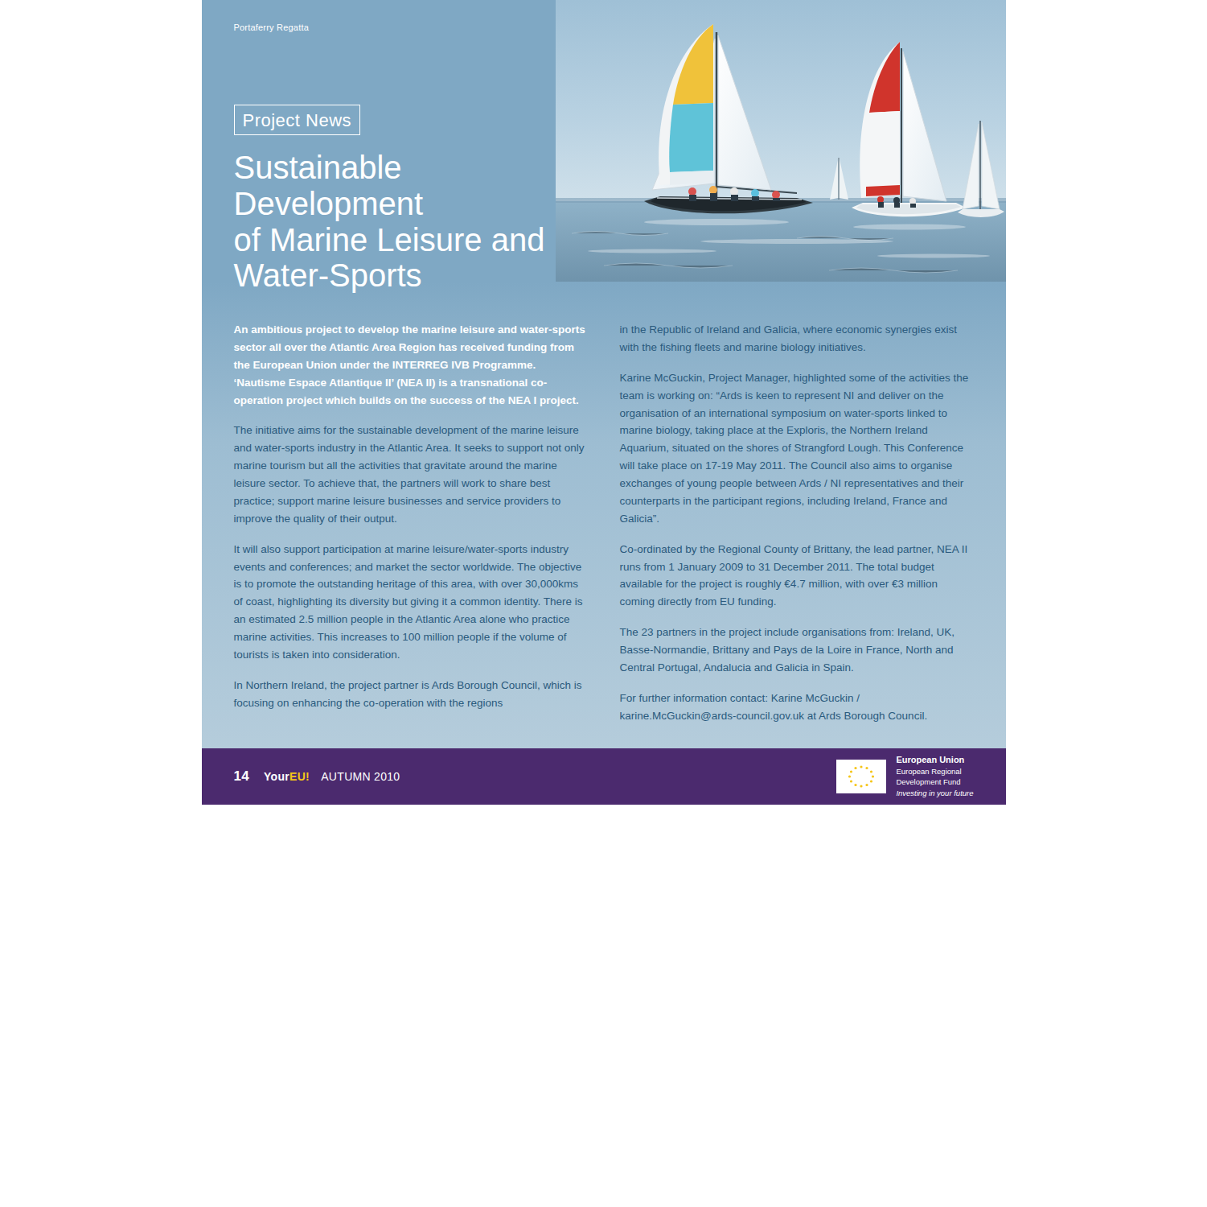Portaferry Regatta
Project News
Sustainable Development
of Marine Leisure and
Water-Sports
An ambitious project to develop the marine leisure and water-sports sector all over the Atlantic Area Region has received funding from the European Union under the INTERREG IVB Programme. ‘Nautisme Espace Atlantique II’ (NEA II) is a transnational co-operation project which builds on the success of the NEA I project.
The initiative aims for the sustainable development of the marine leisure and water-sports industry in the Atlantic Area. It seeks to support not only marine tourism but all the activities that gravitate around the marine leisure sector. To achieve that, the partners will work to share best practice; support marine leisure businesses and service providers to improve the quality of their output.
It will also support participation at marine leisure/water-sports industry events and conferences; and market the sector worldwide. The objective is to promote the outstanding heritage of this area, with over 30,000kms of coast, highlighting its diversity but giving it a common identity. There is an estimated 2.5 million people in the Atlantic Area alone who practice marine activities. This increases to 100 million people if the volume of tourists is taken into consideration.
In Northern Ireland, the project partner is Ards Borough Council, which is focusing on enhancing the co-operation with the regions
in the Republic of Ireland and Galicia, where economic synergies exist with the fishing fleets and marine biology initiatives.
Karine McGuckin, Project Manager, highlighted some of the activities the team is working on: “Ards is keen to represent NI and deliver on the organisation of an international symposium on water-sports linked to marine biology, taking place at the Exploris, the Northern Ireland Aquarium, situated on the shores of Strangford Lough. This Conference will take place on 17-19 May 2011. The Council also aims to organise exchanges of young people between Ards / NI representatives and their counterparts in the participant regions, including Ireland, France and Galicia”.
Co-ordinated by the Regional County of Brittany, the lead partner, NEA II runs from 1 January 2009 to 31 December 2011. The total budget available for the project is roughly €4.7 million, with over €3 million coming directly from EU funding.
The 23 partners in the project include organisations from: Ireland, UK, Basse-Normandie, Brittany and Pays de la Loire in France, North and Central Portugal, Andalucia and Galicia in Spain.
For further information contact: Karine McGuckin / karine.McGuckin@ards-council.gov.uk at Ards Borough Council.
14 Your EU! AUTUMN 2010
European Union European Regional
Development Fund Investing in your future